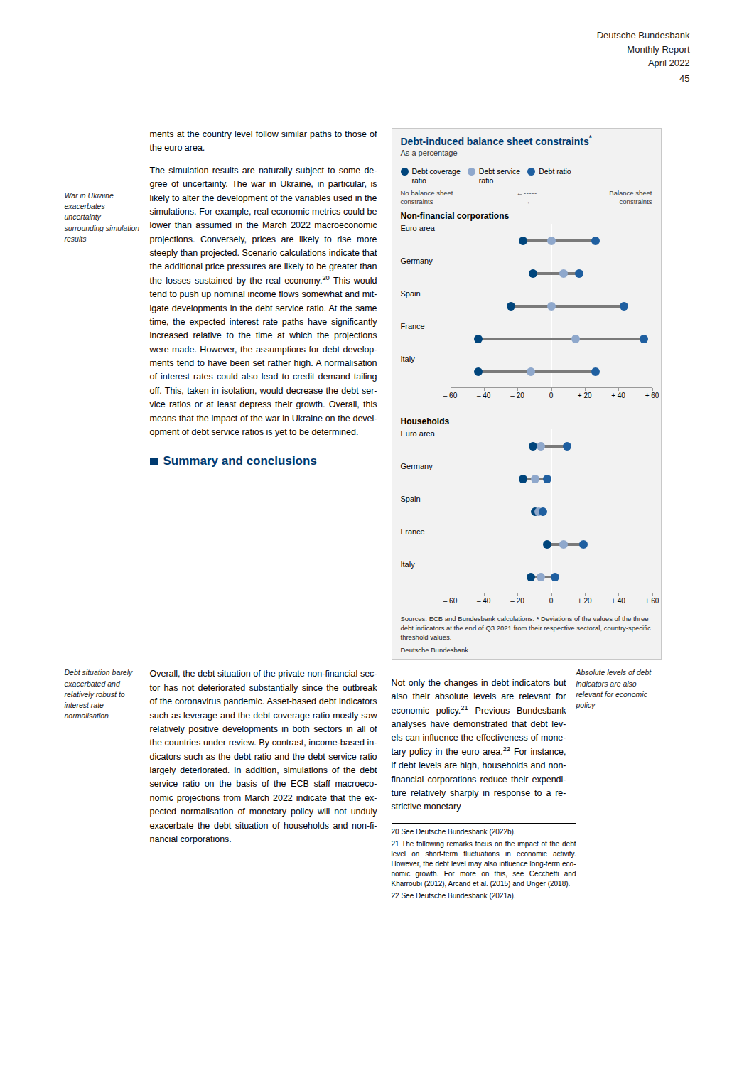Deutsche Bundesbank
Monthly Report
April 2022
45
War in Ukraine exacerbates uncertainty surrounding simulation results
ments at the country level follow similar paths to those of the euro area.
The simulation results are naturally subject to some degree of uncertainty. The war in Ukraine, in particular, is likely to alter the development of the variables used in the simulations. For example, real economic metrics could be lower than assumed in the March 2022 macroeconomic projections. Conversely, prices are likely to rise more steeply than projected. Scenario calculations indicate that the additional price pressures are likely to be greater than the losses sustained by the real economy.20 This would tend to push up nominal income flows somewhat and mitigate developments in the debt service ratio. At the same time, the expected interest rate paths have significantly increased relative to the time at which the projections were made. However, the assumptions for debt developments tend to have been set rather high. A normalisation of interest rates could also lead to credit demand tailing off. This, taken in isolation, would decrease the debt service ratios or at least depress their growth. Overall, this means that the impact of the war in Ukraine on the development of debt service ratios is yet to be determined.
Summary and conclusions
Debt-induced balance sheet constraints*
As a percentage
Debt coverage
ratio
Debt service
ratio
Debt ratio
No balance sheet
constraints
← - - - - - →
Balance sheet
constraints
Non-financial corporations
Euro area
Germany
Spain
France
Italy
– 60
– 40
– 20
0
+ 20
+ 40
+ 60
Households
Euro area
Germany
Spain
France
Italy
– 60
– 40
– 20
0
+ 20
+ 40
+ 60
Sources: ECB and Bundesbank calculations. * Deviations of the values of the three debt indicators at the end of Q3 2021 from their respective sectoral, country-specific threshold values.
Deutsche Bundesbank
Debt situation barely exacerbated and relatively robust to interest rate normalisation
Overall, the debt situation of the private non-financial sector has not deteriorated substantially since the outbreak of the coronavirus pandemic. Asset-based debt indicators such as leverage and the debt coverage ratio mostly saw relatively positive developments in both sectors in all of the countries under review. By contrast, income-based indicators such as the debt ratio and the debt service ratio largely deteriorated. In addition, simulations of the debt service ratio on the basis of the ECB staff macroeconomic projections from March 2022 indicate that the expected normalisation of monetary policy will not unduly exacerbate the debt situation of households and non-financial corporations.
Not only the changes in debt indicators but also their absolute levels are relevant for economic policy.21 Previous Bundesbank analyses have demonstrated that debt levels can influence the effectiveness of monetary policy in the euro area.22 For instance, if debt levels are high, households and non-financial corporations reduce their expenditure relatively sharply in response to a restrictive monetary
20 See Deutsche Bundesbank (2022b).
21 The following remarks focus on the impact of the debt level on short-term fluctuations in economic activity. However, the debt level may also influence long-term economic growth. For more on this, see Cecchetti and Kharroubi (2012), Arcand et al. (2015) and Unger (2018).
22 See Deutsche Bundesbank (2021a).
Absolute levels of debt indicators are also relevant for economic policy